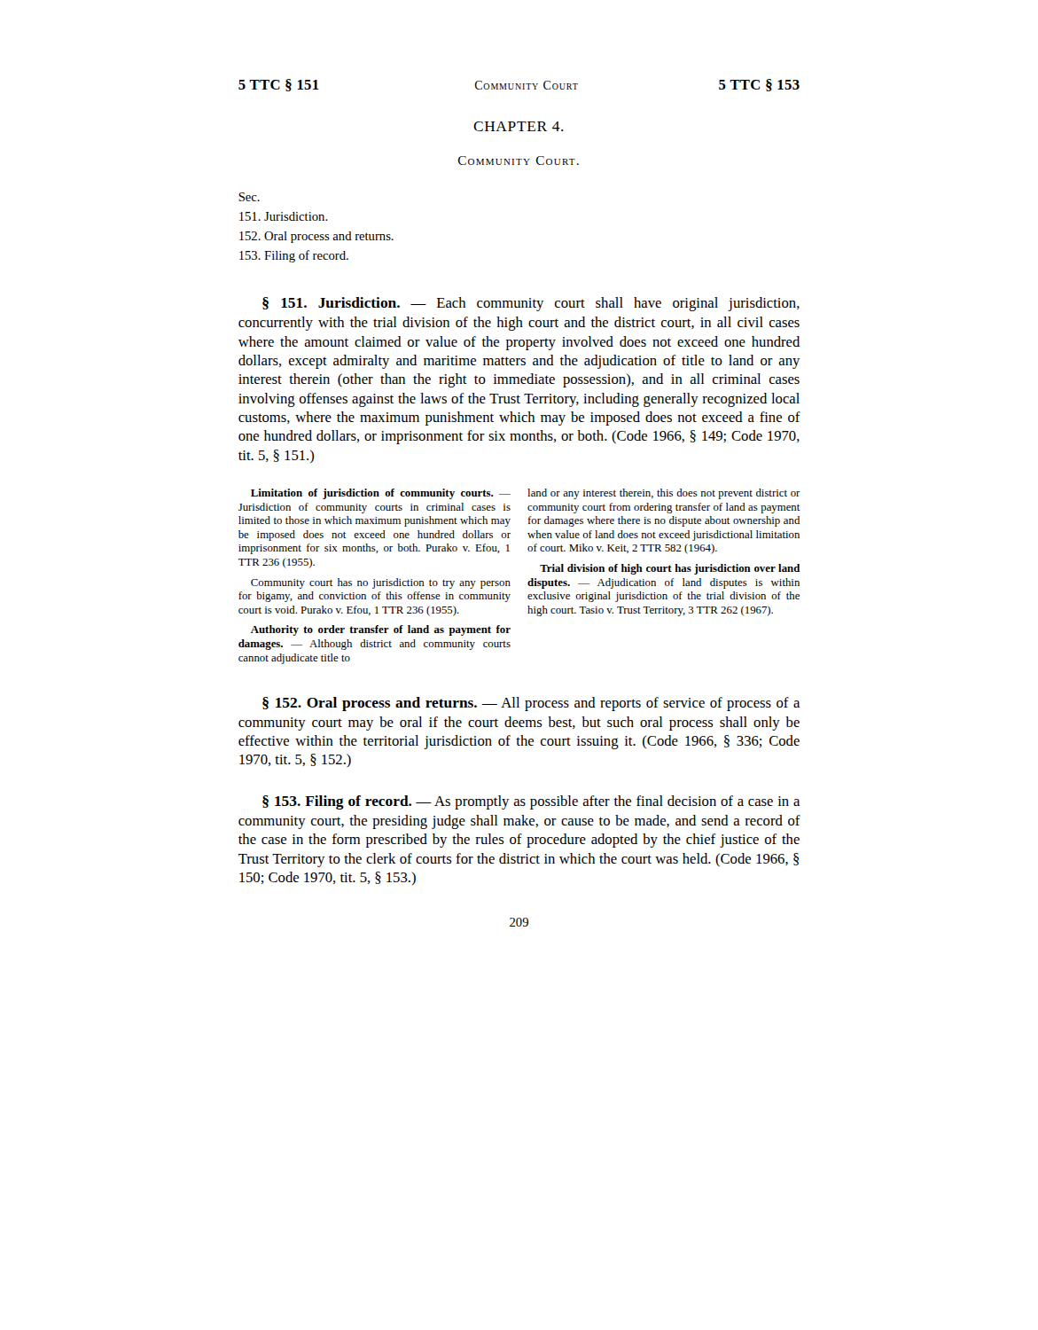5 TTC § 151 Community Court 5 TTC § 153
CHAPTER 4.
Community Court.
Sec.
151. Jurisdiction.
152. Oral process and returns.
153. Filing of record.
§ 151. Jurisdiction. — Each community court shall have original jurisdiction, concurrently with the trial division of the high court and the district court, in all civil cases where the amount claimed or value of the property involved does not exceed one hundred dollars, except admiralty and maritime matters and the adjudication of title to land or any interest therein (other than the right to immediate possession), and in all criminal cases involving offenses against the laws of the Trust Territory, including generally recognized local customs, where the maximum punishment which may be imposed does not exceed a fine of one hundred dollars, or imprisonment for six months, or both. (Code 1966, § 149; Code 1970, tit. 5, § 151.)
Limitation of jurisdiction of community courts. — Jurisdiction of community courts in criminal cases is limited to those in which maximum punishment which may be imposed does not exceed one hundred dollars or imprisonment for six months, or both. Purako v. Efou, 1 TTR 236 (1955).
Community court has no jurisdiction to try any person for bigamy, and conviction of this offense in community court is void. Purako v. Efou, 1 TTR 236 (1955).
Authority to order transfer of land as payment for damages. — Although district and community courts cannot adjudicate title to
land or any interest therein, this does not prevent district or community court from ordering transfer of land as payment for damages where there is no dispute about ownership and when value of land does not exceed jurisdictional limitation of court. Miko v. Keit, 2 TTR 582 (1964).
Trial division of high court has jurisdiction over land disputes. — Adjudication of land disputes is within exclusive original jurisdiction of the trial division of the high court. Tasio v. Trust Territory, 3 TTR 262 (1967).
§ 152. Oral process and returns. — All process and reports of service of process of a community court may be oral if the court deems best, but such oral process shall only be effective within the territorial jurisdiction of the court issuing it. (Code 1966, § 336; Code 1970, tit. 5, § 152.)
§ 153. Filing of record. — As promptly as possible after the final decision of a case in a community court, the presiding judge shall make, or cause to be made, and send a record of the case in the form prescribed by the rules of procedure adopted by the chief justice of the Trust Territory to the clerk of courts for the district in which the court was held. (Code 1966, § 150; Code 1970, tit. 5, § 153.)
209